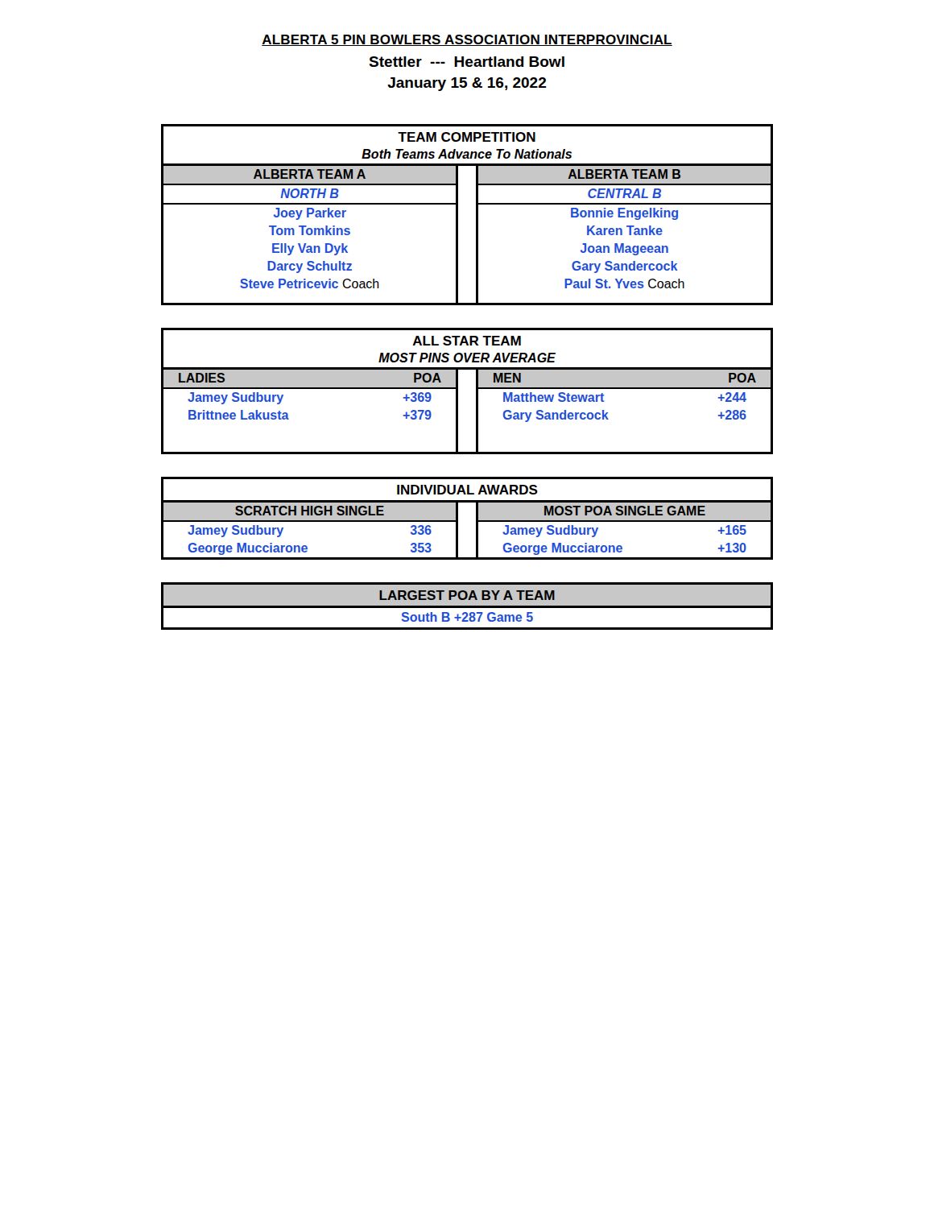ALBERTA 5 PIN BOWLERS ASSOCIATION INTERPROVINCIAL
Stettler --- Heartland Bowl
January 15 & 16, 2022
TEAM COMPETITION Both Teams Advance To Nationals
ALBERTA TEAM A
NORTH B
Joey Parker
Tom Tomkins
Elly Van Dyk
Darcy Schultz
Steve Petricevic Coach
ALBERTA TEAM B
CENTRAL B
Bonnie Engelking
Karen Tanke
Joan Mageean
Gary Sandercock
Paul St. Yves Coach
ALL STAR TEAM MOST PINS OVER AVERAGE
LADIES POA
Jamey Sudbury+369
Brittnee Lakusta+379
MEN POA
Matthew Stewart+244
Gary Sandercock+286
INDIVIDUAL AWARDS
SCRATCH HIGH SINGLE
Jamey Sudbury 336
George Mucciarone 353
MOST POA SINGLE GAME
Jamey Sudbury+165
George Mucciarone+130
LARGEST POA BY A TEAM
South B +287 Game 5